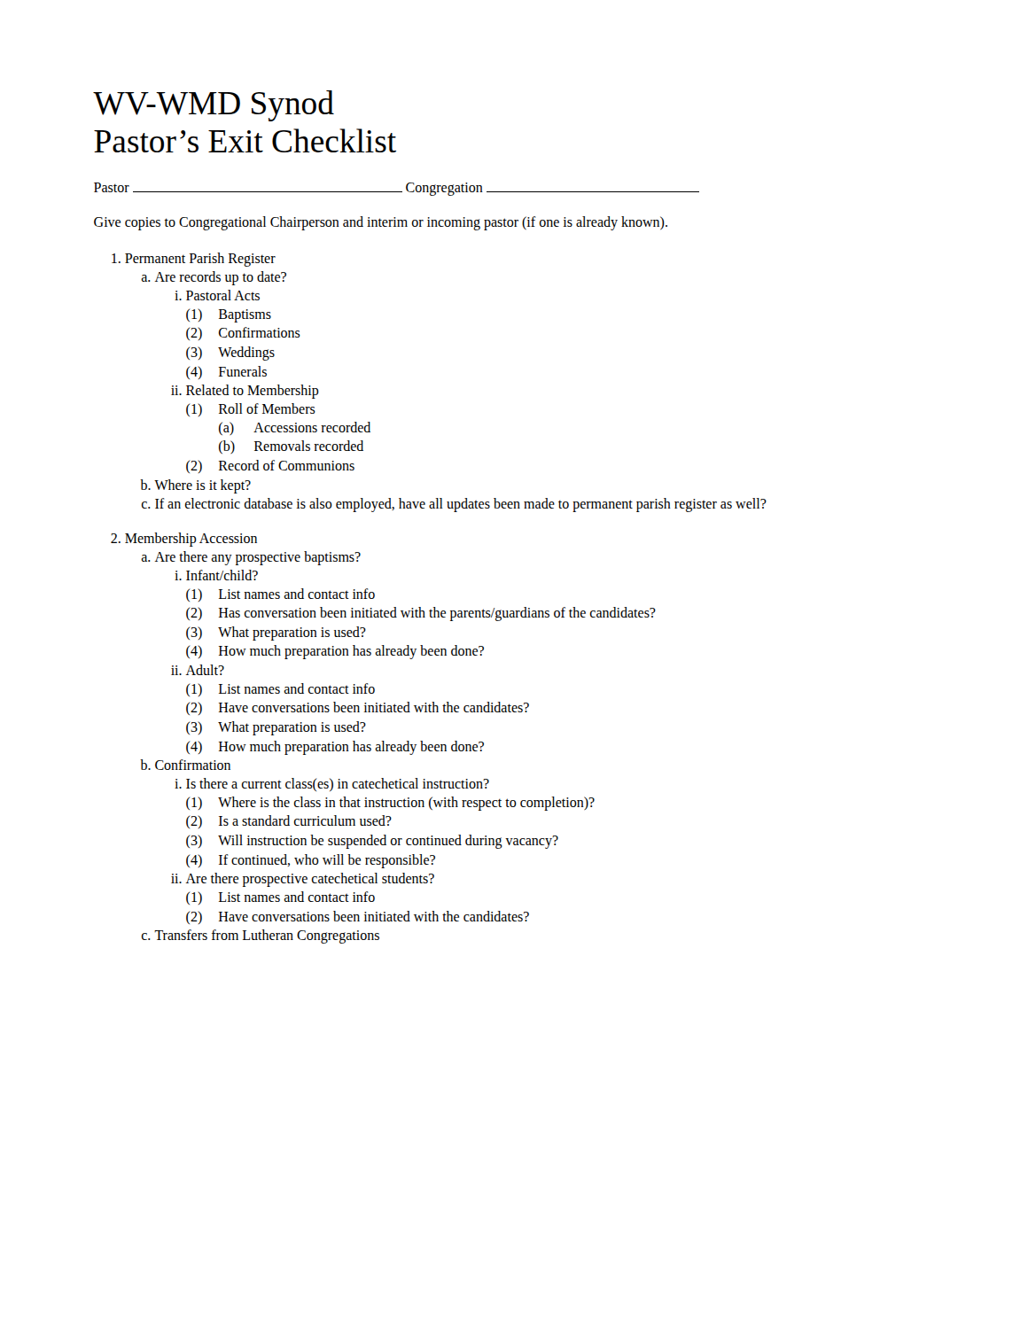WV-WMD Synod
Pastor’s Exit Checklist
Pastor Congregation
Give copies to Congregational Chairperson and interim or incoming pastor (if one is already known).
Permanent Parish Register
Are records up to date?
Pastoral Acts
Baptisms
Confirmations
Weddings
Funerals
Related to Membership
Roll of Members
Accessions recorded
Removals recorded
Record of Communions
Where is it kept?
If an electronic database is also employed, have all updates been made to permanent parish register as well?
Membership Accession
Are there any prospective baptisms?
Infant/child?
List names and contact info
Has conversation been initiated with the parents/guardians of the candidates?
What preparation is used?
How much preparation has already been done?
Adult?
List names and contact info
Have conversations been initiated with the candidates?
What preparation is used?
How much preparation has already been done?
Confirmation
Is there a current class(es) in catechetical instruction?
Where is the class in that instruction (with respect to completion)?
Is a standard curriculum used?
Will instruction be suspended or continued during vacancy?
If continued, who will be responsible?
Are there prospective catechetical students?
List names and contact info
Have conversations been initiated with the candidates?
Transfers from Lutheran Congregations